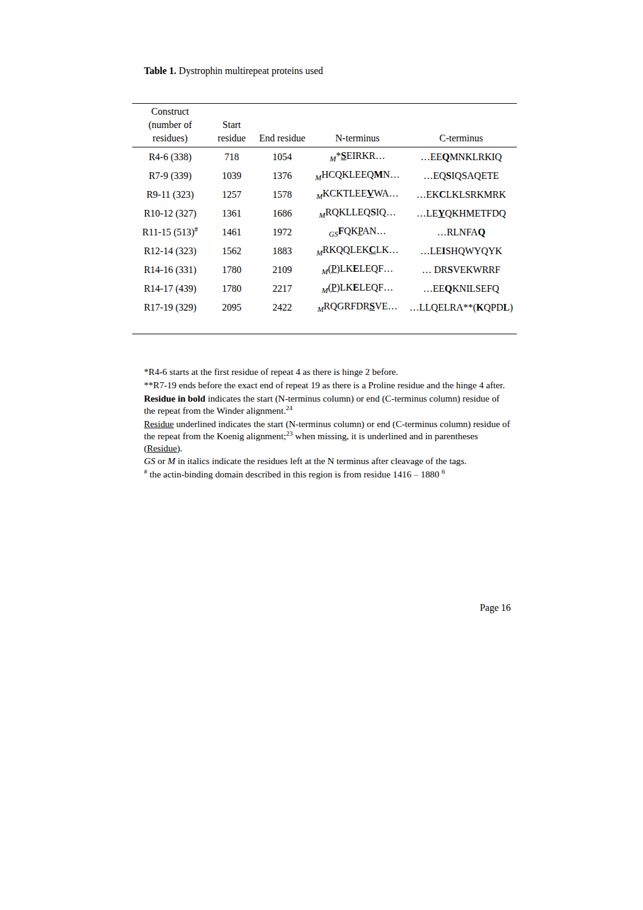Table 1. Dystrophin multirepeat proteins used
| Construct (number of residues) | Start residue | End residue | N-terminus | C-terminus |
| --- | --- | --- | --- | --- |
| R4-6 (338) | 718 | 1054 | M * S EIRKR… | …EE Q MNKLRKIQ |
| R7-9 (339) | 1039 | 1376 | M HCQKLEEQ M N… | …EQ S IQSAQETE |
| R9-11 (323) | 1257 | 1578 | M KCKTLEE V WA… | …EK C LKLSRKMRK |
| R10-12 (327) | 1361 | 1686 | M RQKLLEQ S IQ… | …LE Y QKHMETFDQ |
| R11-15 (513) # | 1461 | 1972 | GS F QK P AN… | …RLNFA Q |
| R12-14 (323) | 1562 | 1883 | M RKQQLEK C LK… | …LE I SHQWYQYK |
| R14-16 (331) | 1780 | 2109 | M ( P )LK E LEQF… | … DR S VEKWRRF |
| R14-17 (439) | 1780 | 2217 | M ( P )LK E LEQF… | …EE Q KNILSEFQ |
| R17-19 (329) | 2095 | 2422 | M RQGRFDR S VE… | …LLQELRA**( K QPD L ) |
*R4-6 starts at the first residue of repeat 4 as there is hinge 2 before.
**R7-19 ends before the exact end of repeat 19 as there is a Proline residue and the hinge 4 after.
Residue in bold indicates the start (N-terminus column) or end (C-terminus column) residue of the repeat from the Winder alignment.24
Residue underlined indicates the start (N-terminus column) or end (C-terminus column) residue of the repeat from the Koenig alignment;23 when missing, it is underlined and in parentheses (Residue).
GS or M in italics indicate the residues left at the N terminus after cleavage of the tags.
# the actin-binding domain described in this region is from residue 1416 – 1880 6
Page 16